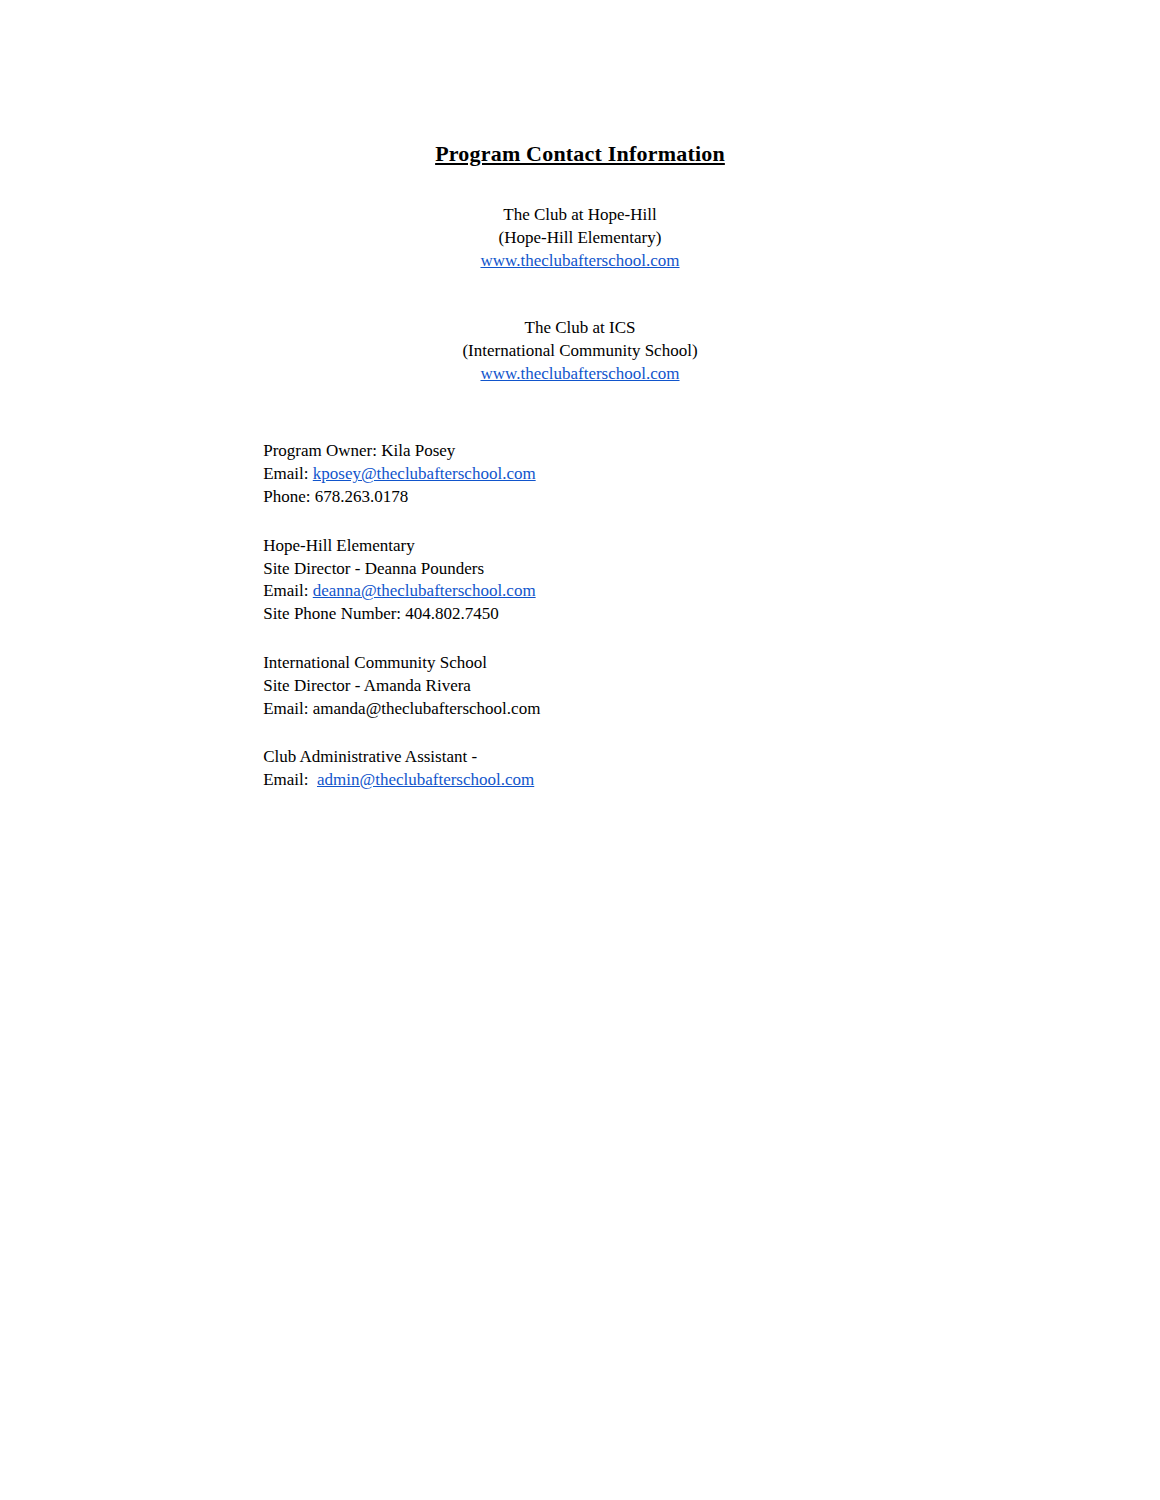Program Contact Information
The Club at Hope-Hill
(Hope-Hill Elementary)
www.theclubafterschool.com
The Club at ICS
(International Community School)
www.theclubafterschool.com
Program Owner: Kila Posey
Email: kposey@theclubafterschool.com
Phone: 678.263.0178
Hope-Hill Elementary
Site Director - Deanna Pounders
Email: deanna@theclubafterschool.com
Site Phone Number: 404.802.7450
International Community School
Site Director - Amanda Rivera
Email: amanda@theclubafterschool.com
Club Administrative Assistant -
Email: admin@theclubafterschool.com